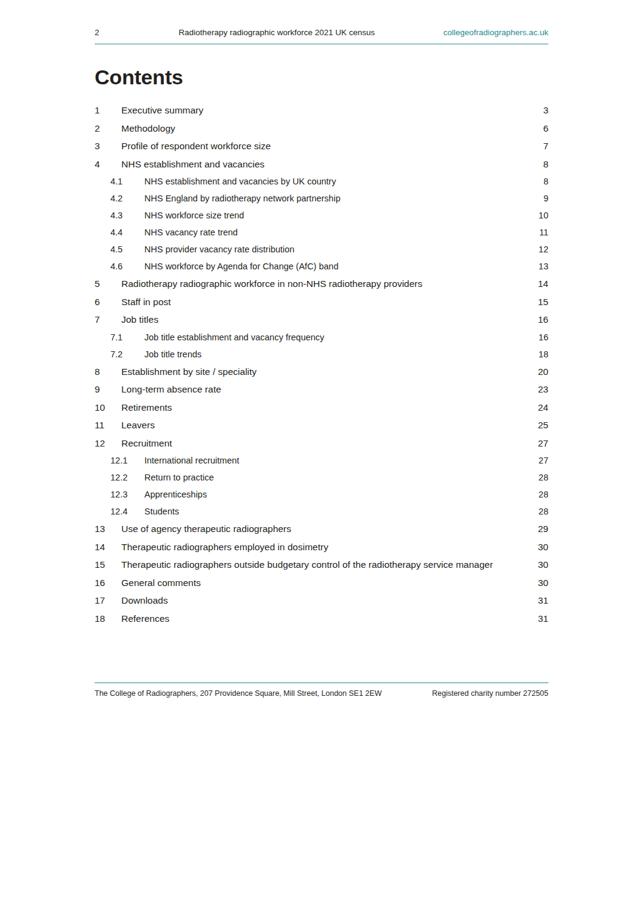2
Radiotherapy radiographic workforce 2021 UK census
collegeofradiographers.ac.uk
Contents
1 Executive summary 3
2 Methodology 6
3 Profile of respondent workforce size 7
4 NHS establishment and vacancies 8
4.1 NHS establishment and vacancies by UK country 8
4.2 NHS England by radiotherapy network partnership 9
4.3 NHS workforce size trend 10
4.4 NHS vacancy rate trend 11
4.5 NHS provider vacancy rate distribution 12
4.6 NHS workforce by Agenda for Change (AfC) band 13
5 Radiotherapy radiographic workforce in non-NHS radiotherapy providers 14
6 Staff in post 15
7 Job titles 16
7.1 Job title establishment and vacancy frequency 16
7.2 Job title trends 18
8 Establishment by site / speciality 20
9 Long-term absence rate 23
10 Retirements 24
11 Leavers 25
12 Recruitment 27
12.1 International recruitment 27
12.2 Return to practice 28
12.3 Apprenticeships 28
12.4 Students 28
13 Use of agency therapeutic radiographers 29
14 Therapeutic radiographers employed in dosimetry 30
15 Therapeutic radiographers outside budgetary control of the radiotherapy service manager 30
16 General comments 30
17 Downloads 31
18 References 31
The College of Radiographers, 207 Providence Square, Mill Street, London SE1 2EW Registered charity number 272505